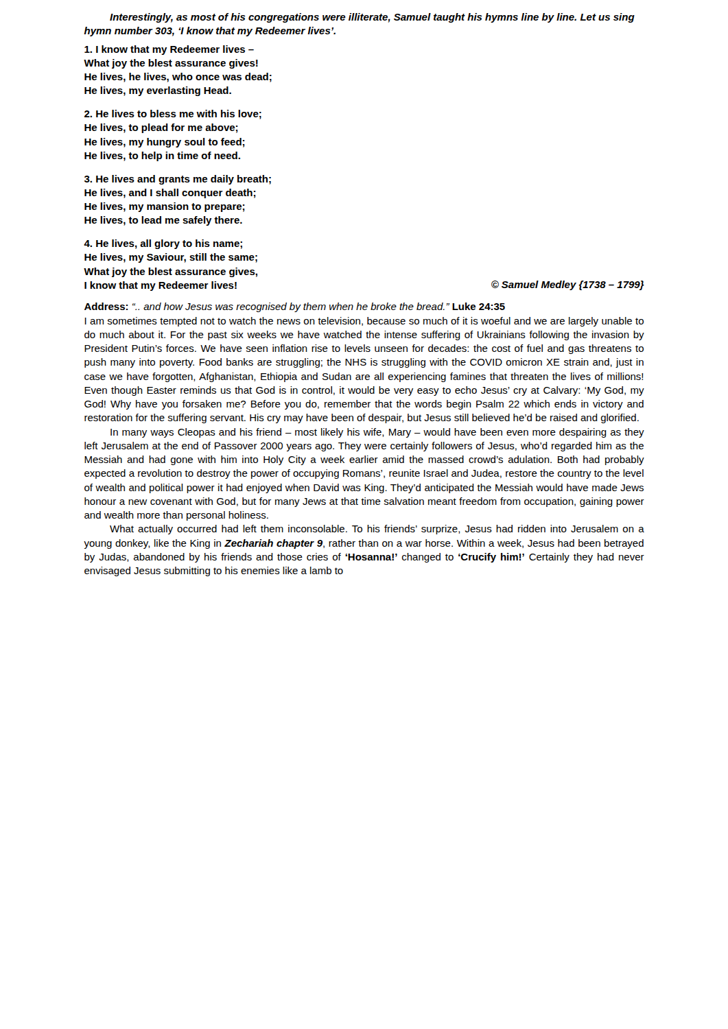Interestingly, as most of his congregations were illiterate, Samuel taught his hymns line by line. Let us sing hymn number 303, ‘I know that my Redeemer lives’.
1. I know that my Redeemer lives –
What joy the blest assurance gives!
He lives, he lives, who once was dead;
He lives, my everlasting Head.
2. He lives to bless me with his love;
He lives, to plead for me above;
He lives, my hungry soul to feed;
He lives, to help in time of need.
3. He lives and grants me daily breath;
He lives, and I shall conquer death;
He lives, my mansion to prepare;
He lives, to lead me safely there.
4. He lives, all glory to his name;
He lives, my Saviour, still the same;
What joy the blest assurance gives,
I know that my Redeemer lives!
© Samuel Medley {1738 – 1799}
Address: “.. and how Jesus was recognised by them when he broke the bread.” Luke 24:35
I am sometimes tempted not to watch the news on television, because so much of it is woeful and we are largely unable to do much about it. For the past six weeks we have watched the intense suffering of Ukrainians following the invasion by President Putin’s forces. We have seen inflation rise to levels unseen for decades: the cost of fuel and gas threatens to push many into poverty. Food banks are struggling; the NHS is struggling with the COVID omicron XE strain and, just in case we have forgotten, Afghanistan, Ethiopia and Sudan are all experiencing famines that threaten the lives of millions! Even though Easter reminds us that God is in control, it would be very easy to echo Jesus’ cry at Calvary: ‘My God, my God! Why have you forsaken me? Before you do, remember that the words begin Psalm 22 which ends in victory and restoration for the suffering servant. His cry may have been of despair, but Jesus still believed he’d be raised and glorified.
In many ways Cleopas and his friend – most likely his wife, Mary – would have been even more despairing as they left Jerusalem at the end of Passover 2000 years ago. They were certainly followers of Jesus, who’d regarded him as the Messiah and had gone with him into Holy City a week earlier amid the massed crowd’s adulation. Both had probably expected a revolution to destroy the power of occupying Romans’, reunite Israel and Judea, restore the country to the level of wealth and political power it had enjoyed when David was King. They’d anticipated the Messiah would have made Jews honour a new covenant with God, but for many Jews at that time salvation meant freedom from occupation, gaining power and wealth more than personal holiness.
What actually occurred had left them inconsolable. To his friends’ surprize, Jesus had ridden into Jerusalem on a young donkey, like the King in Zechariah chapter 9, rather than on a war horse. Within a week, Jesus had been betrayed by Judas, abandoned by his friends and those cries of ‘Hosanna!’ changed to ‘Crucify him!’ Certainly they had never envisaged Jesus submitting to his enemies like a lamb to